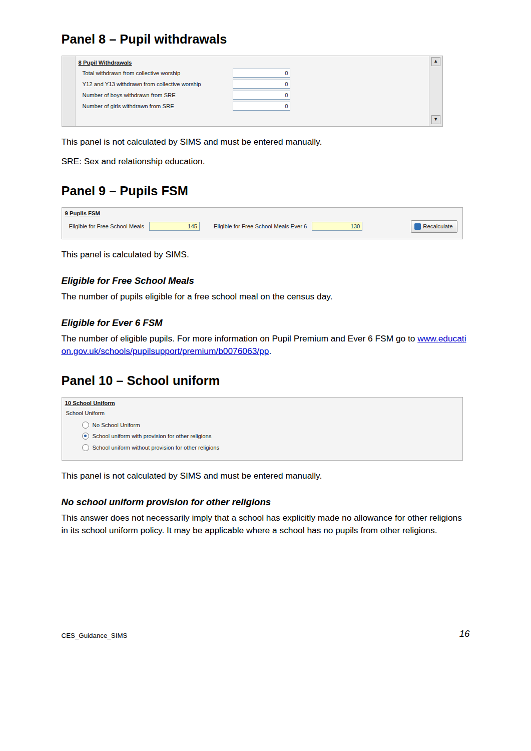Panel 8 – Pupil withdrawals
8 Pupil Withdrawals
Total withdrawn from collective worship
0
Y12 and Y13 withdrawn from collective worship
0
Number of boys withdrawn from SRE
0
Number of girls withdrawn from SRE
0
▲
▼
This panel is not calculated by SIMS and must be entered manually.
SRE: Sex and relationship education.
Panel 9 – Pupils FSM
9 Pupils FSM
Eligible for Free School Meals 145 Eligible for Free School Meals Ever 6 130 Recalculate
This panel is calculated by SIMS.
Eligible for Free School Meals
The number of pupils eligible for a free school meal on the census day.
Eligible for Ever 6 FSM
The number of eligible pupils. For more information on Pupil Premium and Ever 6 FSM go to www.education.gov.uk/schools/pupilsupport/premium/b0076063/pp.
Panel 10 – School uniform
10 School Uniform
School Uniform
No School Uniform
School uniform with provision for other religions
School uniform without provision for other religions
This panel is not calculated by SIMS and must be entered manually.
No school uniform provision for other religions
This answer does not necessarily imply that a school has explicitly made no allowance for other religions in its school uniform policy. It may be applicable where a school has no pupils from other religions.
CES_Guidance_SIMS
16